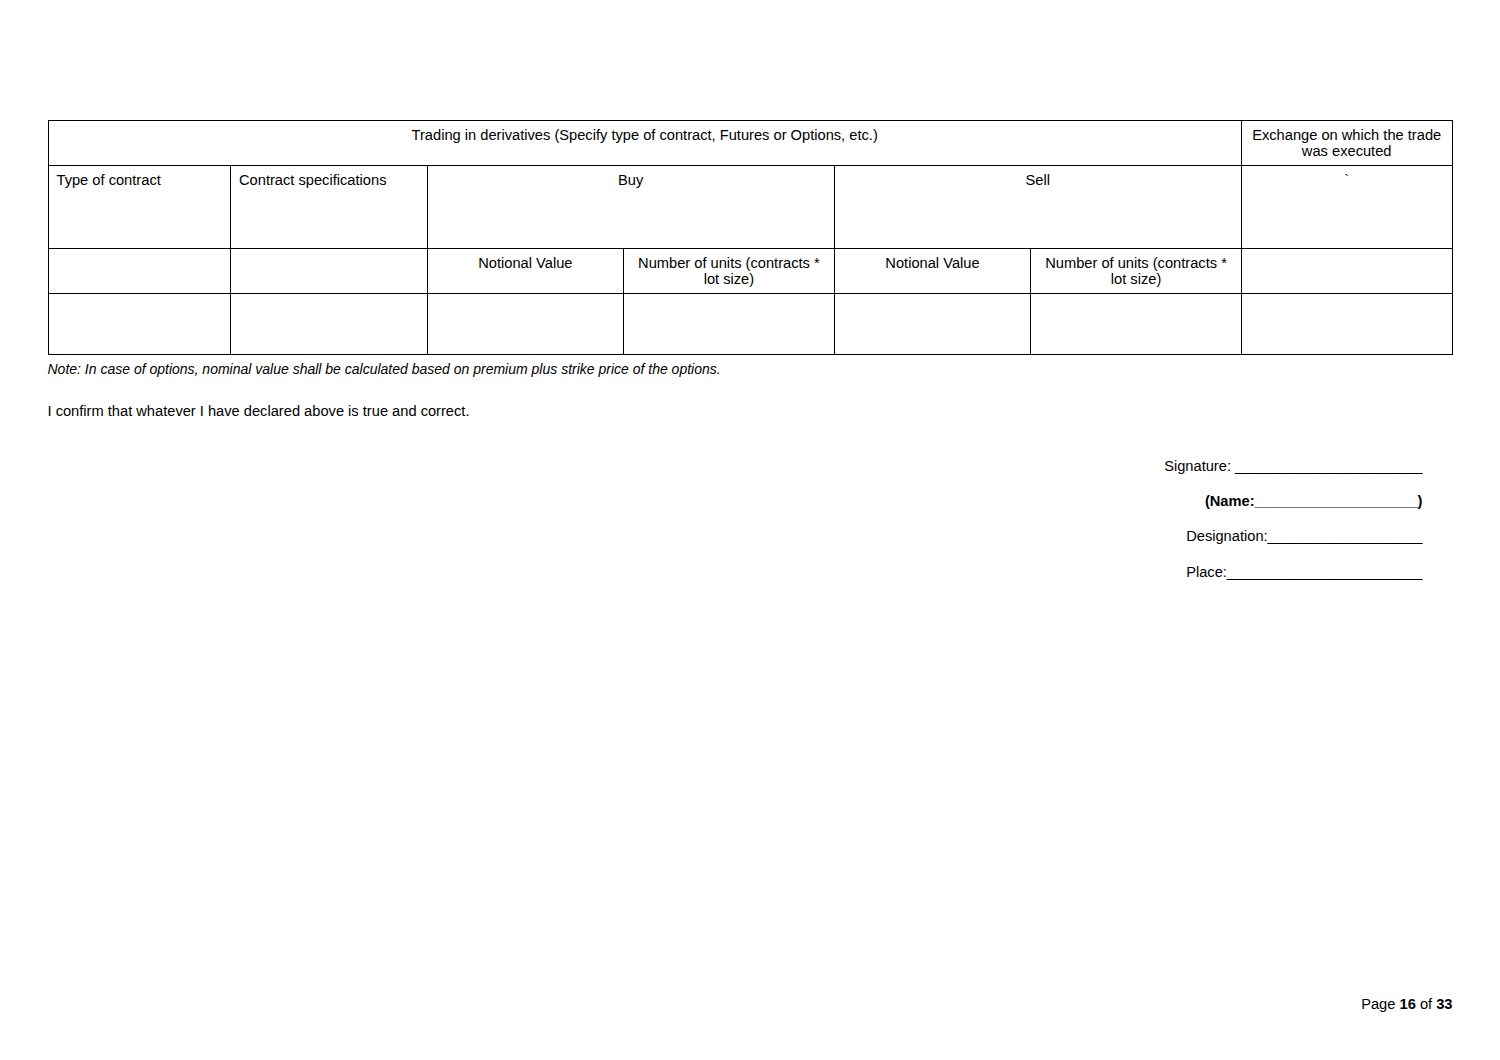| Trading in derivatives (Specify type of contract, Futures or Options, etc.) | Exchange on which the trade was executed |
| Type of contract | Contract specifications | Buy | Sell | ` |
| | | Notional Value | Number of units (contracts * lot size) | Notional Value | Number of units (contracts * lot size) | |
Note: In case of options, nominal value shall be calculated based on premium plus strike price of the options.
I confirm that whatever I have declared above is true and correct.
Signature: _______________________ (Name:____________________) Designation:___________________ Place:________________________
Page 16 of 33